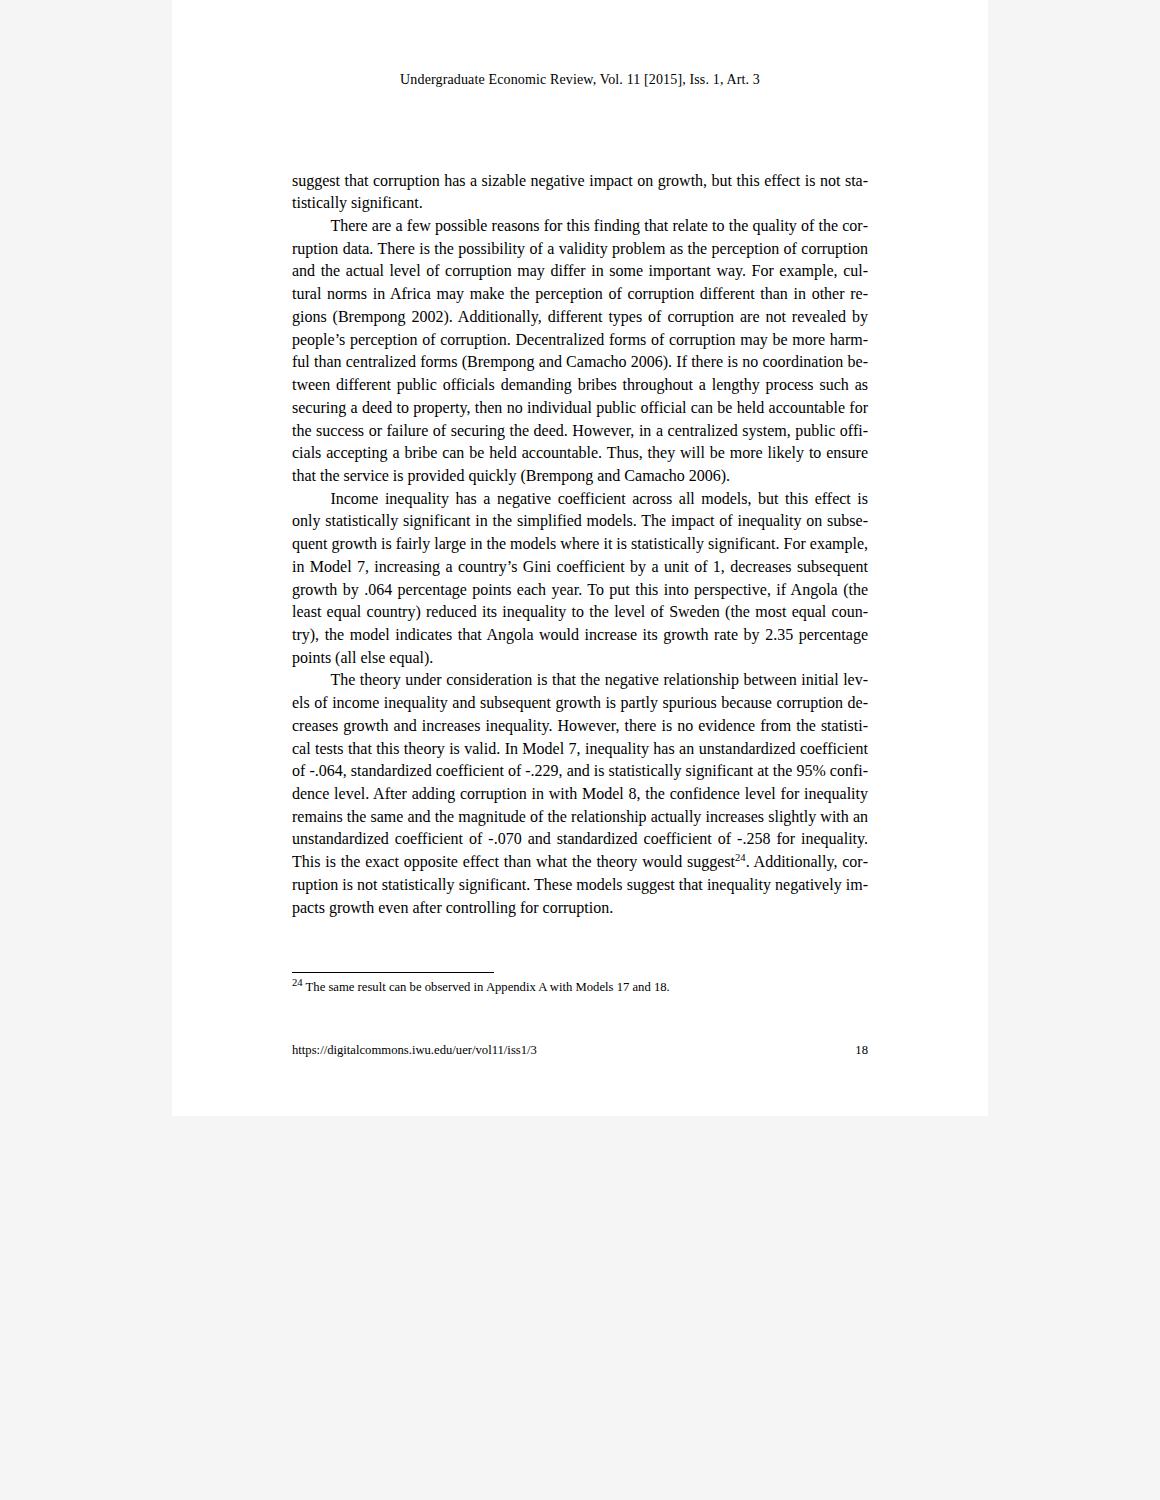Undergraduate Economic Review, Vol. 11 [2015], Iss. 1, Art. 3
suggest that corruption has a sizable negative impact on growth, but this effect is not statistically significant.
There are a few possible reasons for this finding that relate to the quality of the corruption data. There is the possibility of a validity problem as the perception of corruption and the actual level of corruption may differ in some important way. For example, cultural norms in Africa may make the perception of corruption different than in other regions (Brempong 2002). Additionally, different types of corruption are not revealed by people’s perception of corruption. Decentralized forms of corruption may be more harmful than centralized forms (Brempong and Camacho 2006). If there is no coordination between different public officials demanding bribes throughout a lengthy process such as securing a deed to property, then no individual public official can be held accountable for the success or failure of securing the deed. However, in a centralized system, public officials accepting a bribe can be held accountable. Thus, they will be more likely to ensure that the service is provided quickly (Brempong and Camacho 2006).
Income inequality has a negative coefficient across all models, but this effect is only statistically significant in the simplified models. The impact of inequality on subsequent growth is fairly large in the models where it is statistically significant. For example, in Model 7, increasing a country’s Gini coefficient by a unit of 1, decreases subsequent growth by .064 percentage points each year. To put this into perspective, if Angola (the least equal country) reduced its inequality to the level of Sweden (the most equal country), the model indicates that Angola would increase its growth rate by 2.35 percentage points (all else equal).
The theory under consideration is that the negative relationship between initial levels of income inequality and subsequent growth is partly spurious because corruption decreases growth and increases inequality. However, there is no evidence from the statistical tests that this theory is valid. In Model 7, inequality has an unstandardized coefficient of -.064, standardized coefficient of -.229, and is statistically significant at the 95% confidence level. After adding corruption in with Model 8, the confidence level for inequality remains the same and the magnitude of the relationship actually increases slightly with an unstandardized coefficient of -.070 and standardized coefficient of -.258 for inequality. This is the exact opposite effect than what the theory would suggest24. Additionally, corruption is not statistically significant. These models suggest that inequality negatively impacts growth even after controlling for corruption.
24 The same result can be observed in Appendix A with Models 17 and 18.
https://digitalcommons.iwu.edu/uer/vol11/iss1/3 18